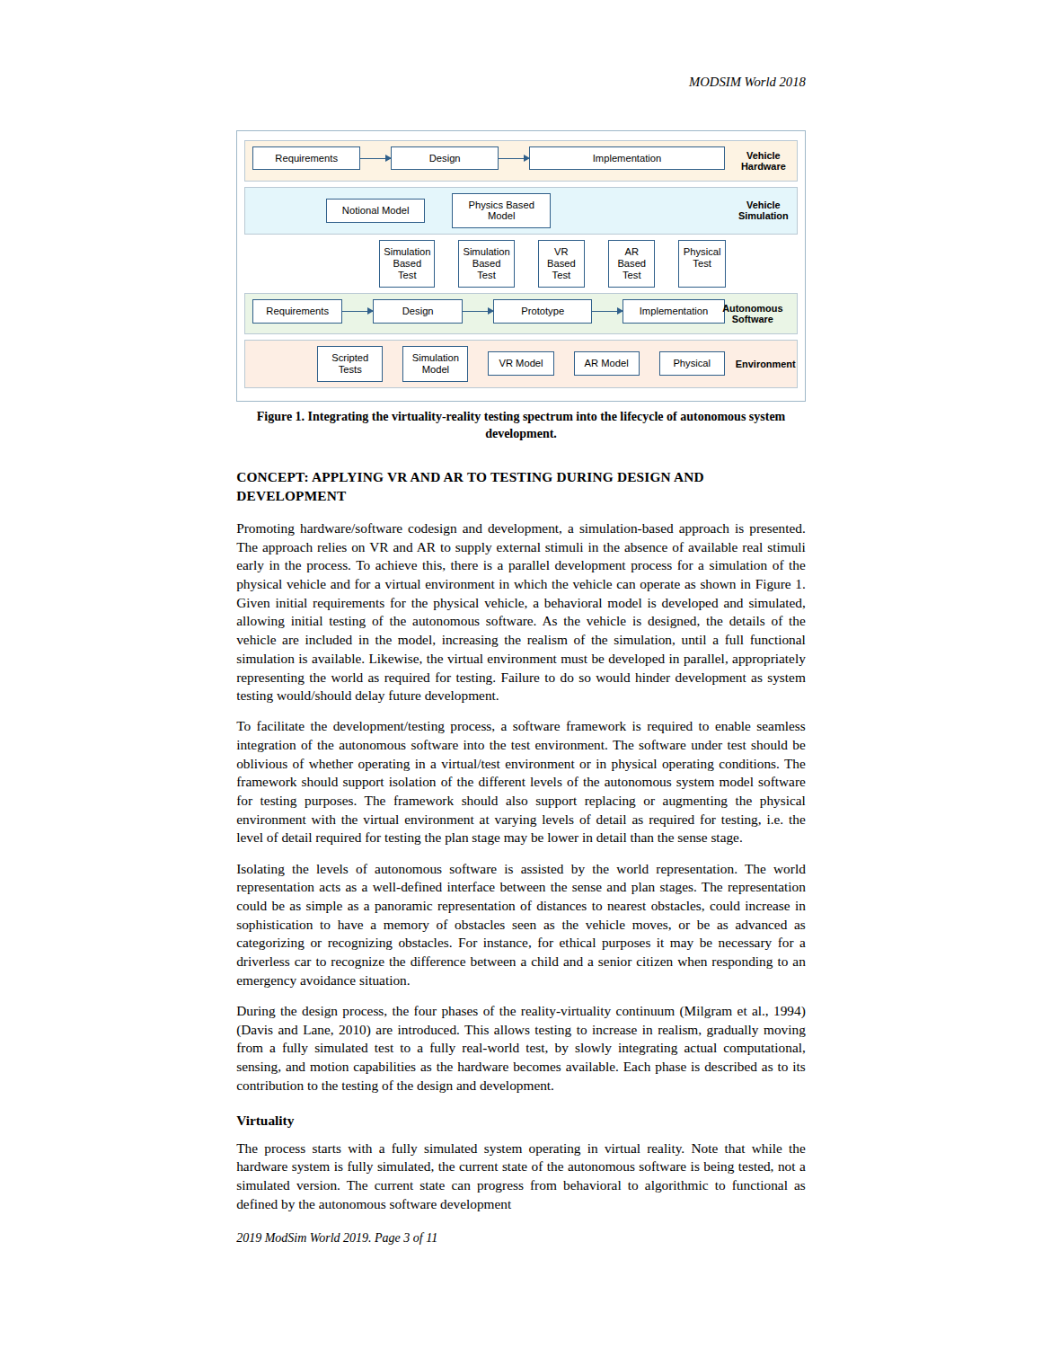MODSIM World 2018
Requirements
Design
Implementation
Vehicle
Hardware
Notional Model
Physics Based Model
Vehicle
Simulation
Simulation Based Test
Simulation Based Test
VR Based Test
AR Based Test
Physical Test
Requirements
Design
Prototype
Implementation
Autonomous Software
Scripted Tests
Simulation Model
VR Model
AR Model
Physical
Environment
Figure 1. Integrating the virtuality-reality testing spectrum into the lifecycle of autonomous system development.
CONCEPT: APPLYING VR AND AR TO TESTING DURING DESIGN AND DEVELOPMENT
Promoting hardware/software codesign and development, a simulation-based approach is presented. The approach relies on VR and AR to supply external stimuli in the absence of available real stimuli early in the process. To achieve this, there is a parallel development process for a simulation of the physical vehicle and for a virtual environment in which the vehicle can operate as shown in Figure 1. Given initial requirements for the physical vehicle, a behavioral model is developed and simulated, allowing initial testing of the autonomous software. As the vehicle is designed, the details of the vehicle are included in the model, increasing the realism of the simulation, until a full functional simulation is available. Likewise, the virtual environment must be developed in parallel, appropriately representing the world as required for testing. Failure to do so would hinder development as system testing would/should delay future development.
To facilitate the development/testing process, a software framework is required to enable seamless integration of the autonomous software into the test environment. The software under test should be oblivious of whether operating in a virtual/test environment or in physical operating conditions. The framework should support isolation of the different levels of the autonomous system model software for testing purposes. The framework should also support replacing or augmenting the physical environment with the virtual environment at varying levels of detail as required for testing, i.e. the level of detail required for testing the plan stage may be lower in detail than the sense stage.
Isolating the levels of autonomous software is assisted by the world representation. The world representation acts as a well-defined interface between the sense and plan stages. The representation could be as simple as a panoramic representation of distances to nearest obstacles, could increase in sophistication to have a memory of obstacles seen as the vehicle moves, or be as advanced as categorizing or recognizing obstacles. For instance, for ethical purposes it may be necessary for a driverless car to recognize the difference between a child and a senior citizen when responding to an emergency avoidance situation.
During the design process, the four phases of the reality-virtuality continuum (Milgram et al., 1994) (Davis and Lane, 2010) are introduced. This allows testing to increase in realism, gradually moving from a fully simulated test to a fully real-world test, by slowly integrating actual computational, sensing, and motion capabilities as the hardware becomes available. Each phase is described as to its contribution to the testing of the design and development.
Virtuality
The process starts with a fully simulated system operating in virtual reality. Note that while the hardware system is fully simulated, the current state of the autonomous software is being tested, not a simulated version. The current state can progress from behavioral to algorithmic to functional as defined by the autonomous software development
2019 ModSim World 2019. Page 3 of 11